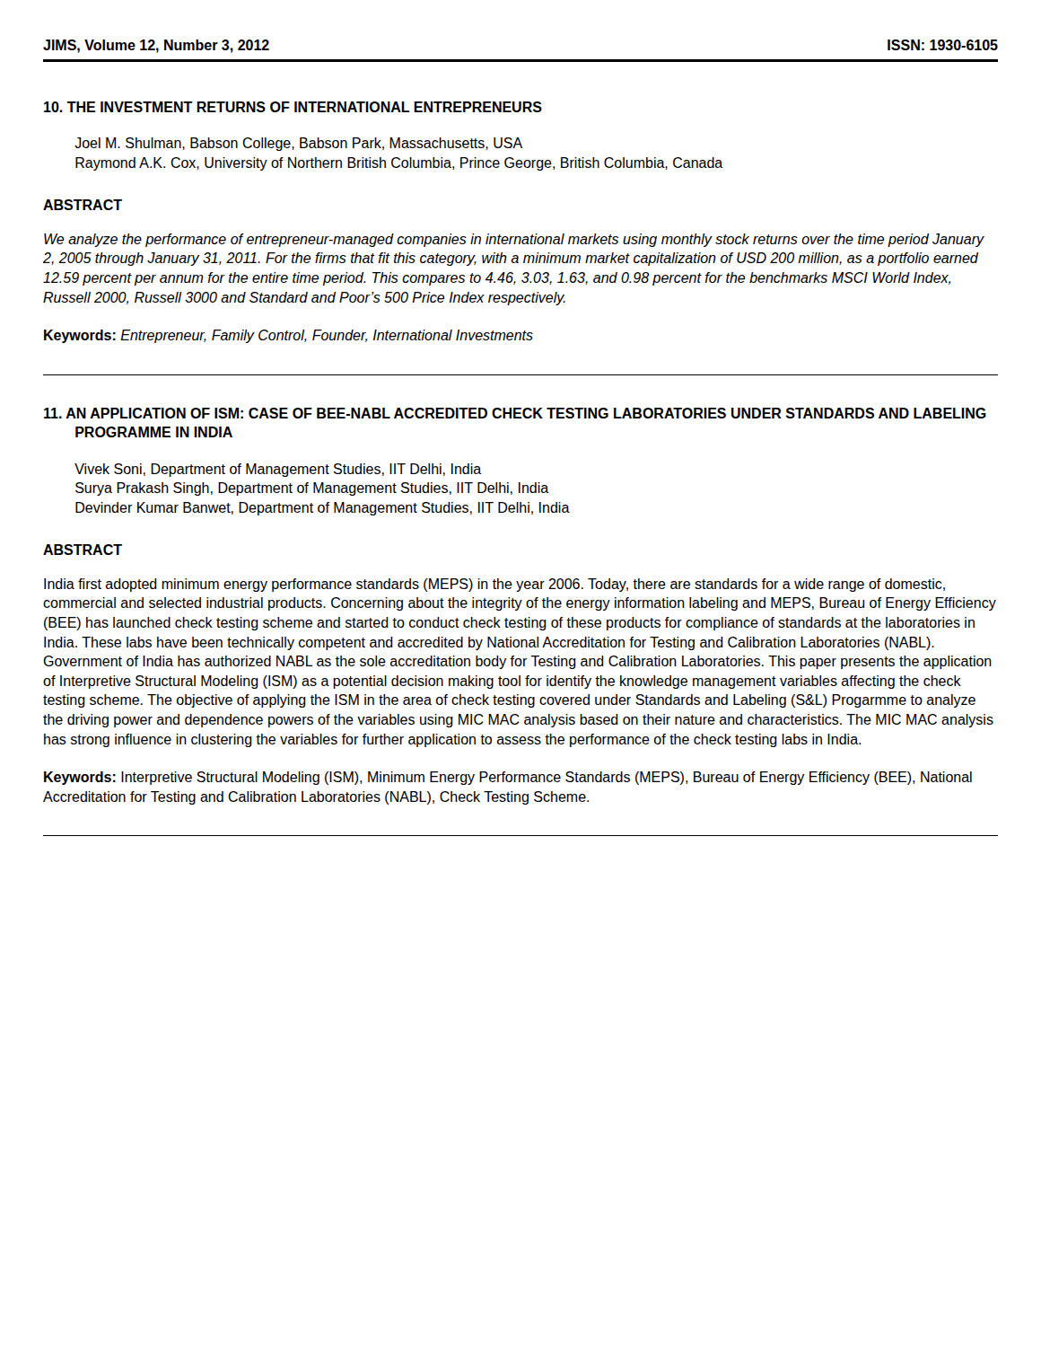JIMS, Volume 12, Number 3, 2012 ISSN: 1930-6105
10. The Investment Returns of International Entrepreneurs
Joel M. Shulman, Babson College, Babson Park, Massachusetts, USA
Raymond A.K. Cox, University of Northern British Columbia, Prince George, British Columbia, Canada
ABSTRACT
We analyze the performance of entrepreneur-managed companies in international markets using monthly stock returns over the time period January 2, 2005 through January 31, 2011. For the firms that fit this category, with a minimum market capitalization of USD 200 million, as a portfolio earned 12.59 percent per annum for the entire time period. This compares to 4.46, 3.03, 1.63, and 0.98 percent for the benchmarks MSCI World Index, Russell 2000, Russell 3000 and Standard and Poor’s 500 Price Index respectively.
Keywords: Entrepreneur, Family Control, Founder, International Investments
11. An Application of ISM: Case of BEE-NABL Accredited Check Testing Laboratories Under Standards and Labeling Programme in India
Vivek Soni, Department of Management Studies, IIT Delhi, India
Surya Prakash Singh, Department of Management Studies, IIT Delhi, India
Devinder Kumar Banwet, Department of Management Studies, IIT Delhi, India
ABSTRACT
India first adopted minimum energy performance standards (MEPS) in the year 2006. Today, there are standards for a wide range of domestic, commercial and selected industrial products. Concerning about the integrity of the energy information labeling and MEPS, Bureau of Energy Efficiency (BEE) has launched check testing scheme and started to conduct check testing of these products for compliance of standards at the laboratories in India. These labs have been technically competent and accredited by National Accreditation for Testing and Calibration Laboratories (NABL). Government of India has authorized NABL as the sole accreditation body for Testing and Calibration Laboratories. This paper presents the application of Interpretive Structural Modeling (ISM) as a potential decision making tool for identify the knowledge management variables affecting the check testing scheme. The objective of applying the ISM in the area of check testing covered under Standards and Labeling (S&L) Progarmme to analyze the driving power and dependence powers of the variables using MIC MAC analysis based on their nature and characteristics. The MIC MAC analysis has strong influence in clustering the variables for further application to assess the performance of the check testing labs in India.
Keywords: Interpretive Structural Modeling (ISM), Minimum Energy Performance Standards (MEPS), Bureau of Energy Efficiency (BEE), National Accreditation for Testing and Calibration Laboratories (NABL), Check Testing Scheme.